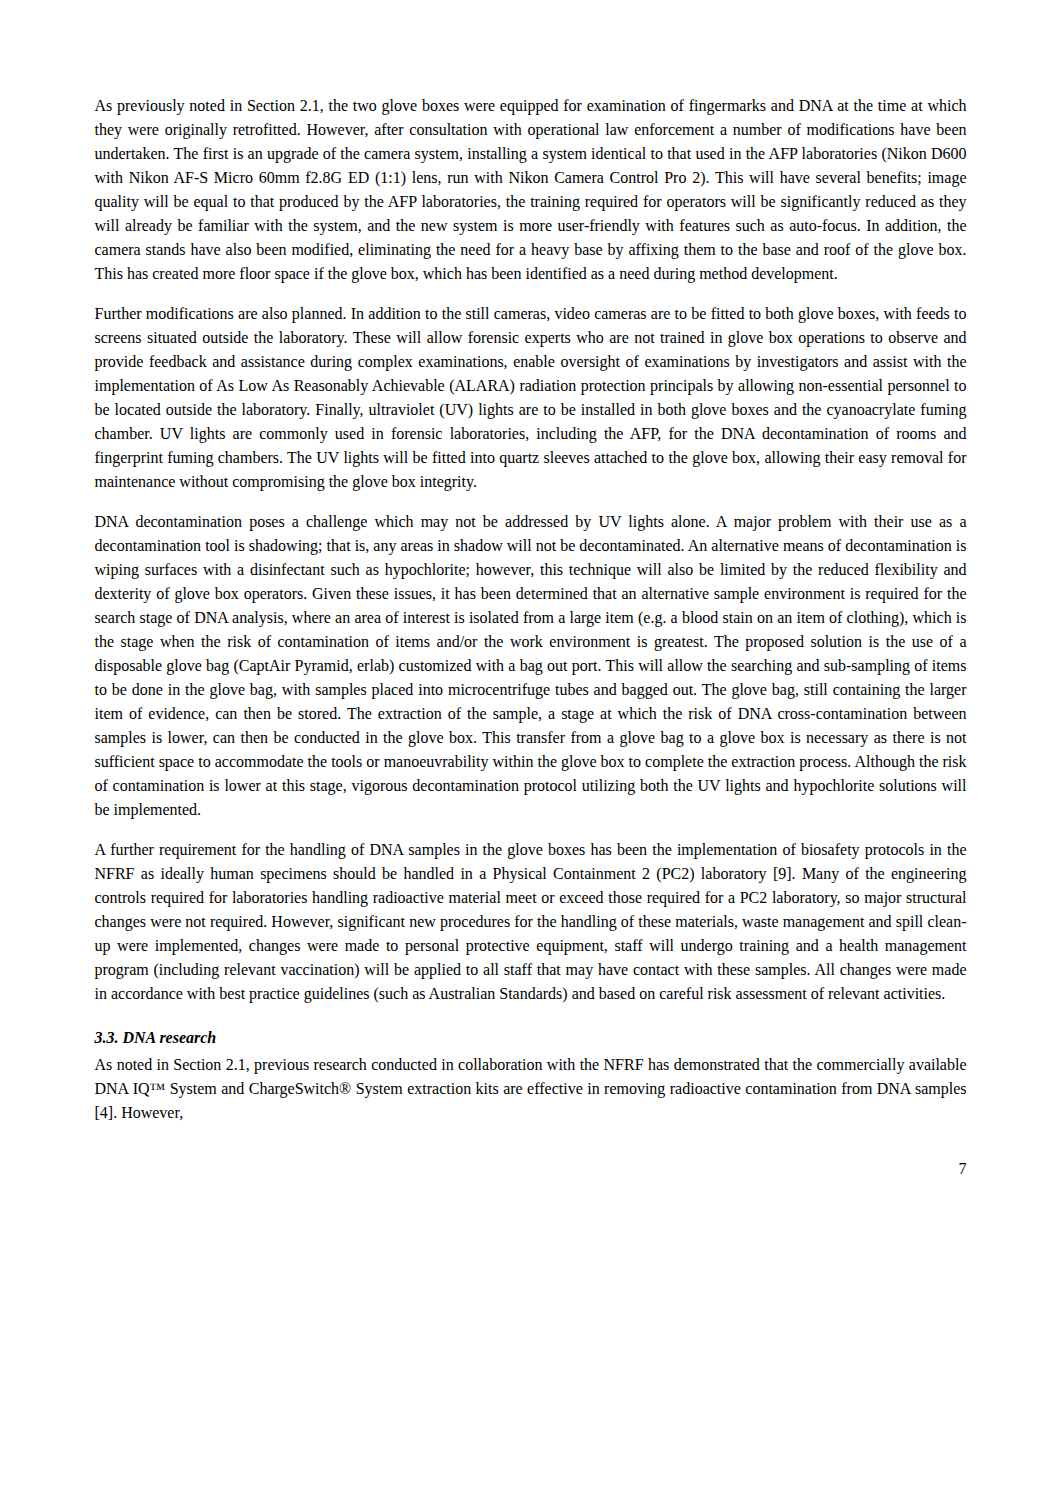As previously noted in Section 2.1, the two glove boxes were equipped for examination of fingermarks and DNA at the time at which they were originally retrofitted. However, after consultation with operational law enforcement a number of modifications have been undertaken. The first is an upgrade of the camera system, installing a system identical to that used in the AFP laboratories (Nikon D600 with Nikon AF-S Micro 60mm f2.8G ED (1:1) lens, run with Nikon Camera Control Pro 2). This will have several benefits; image quality will be equal to that produced by the AFP laboratories, the training required for operators will be significantly reduced as they will already be familiar with the system, and the new system is more user-friendly with features such as auto-focus. In addition, the camera stands have also been modified, eliminating the need for a heavy base by affixing them to the base and roof of the glove box. This has created more floor space if the glove box, which has been identified as a need during method development.
Further modifications are also planned. In addition to the still cameras, video cameras are to be fitted to both glove boxes, with feeds to screens situated outside the laboratory. These will allow forensic experts who are not trained in glove box operations to observe and provide feedback and assistance during complex examinations, enable oversight of examinations by investigators and assist with the implementation of As Low As Reasonably Achievable (ALARA) radiation protection principals by allowing non-essential personnel to be located outside the laboratory. Finally, ultraviolet (UV) lights are to be installed in both glove boxes and the cyanoacrylate fuming chamber. UV lights are commonly used in forensic laboratories, including the AFP, for the DNA decontamination of rooms and fingerprint fuming chambers. The UV lights will be fitted into quartz sleeves attached to the glove box, allowing their easy removal for maintenance without compromising the glove box integrity.
DNA decontamination poses a challenge which may not be addressed by UV lights alone. A major problem with their use as a decontamination tool is shadowing; that is, any areas in shadow will not be decontaminated. An alternative means of decontamination is wiping surfaces with a disinfectant such as hypochlorite; however, this technique will also be limited by the reduced flexibility and dexterity of glove box operators. Given these issues, it has been determined that an alternative sample environment is required for the search stage of DNA analysis, where an area of interest is isolated from a large item (e.g. a blood stain on an item of clothing), which is the stage when the risk of contamination of items and/or the work environment is greatest. The proposed solution is the use of a disposable glove bag (CaptAir Pyramid, erlab) customized with a bag out port. This will allow the searching and sub-sampling of items to be done in the glove bag, with samples placed into microcentrifuge tubes and bagged out. The glove bag, still containing the larger item of evidence, can then be stored. The extraction of the sample, a stage at which the risk of DNA cross-contamination between samples is lower, can then be conducted in the glove box. This transfer from a glove bag to a glove box is necessary as there is not sufficient space to accommodate the tools or manoeuvrability within the glove box to complete the extraction process. Although the risk of contamination is lower at this stage, vigorous decontamination protocol utilizing both the UV lights and hypochlorite solutions will be implemented.
A further requirement for the handling of DNA samples in the glove boxes has been the implementation of biosafety protocols in the NFRF as ideally human specimens should be handled in a Physical Containment 2 (PC2) laboratory [9]. Many of the engineering controls required for laboratories handling radioactive material meet or exceed those required for a PC2 laboratory, so major structural changes were not required. However, significant new procedures for the handling of these materials, waste management and spill clean-up were implemented, changes were made to personal protective equipment, staff will undergo training and a health management program (including relevant vaccination) will be applied to all staff that may have contact with these samples. All changes were made in accordance with best practice guidelines (such as Australian Standards) and based on careful risk assessment of relevant activities.
3.3. DNA research
As noted in Section 2.1, previous research conducted in collaboration with the NFRF has demonstrated that the commercially available DNA IQ™ System and ChargeSwitch® System extraction kits are effective in removing radioactive contamination from DNA samples [4]. However,
7